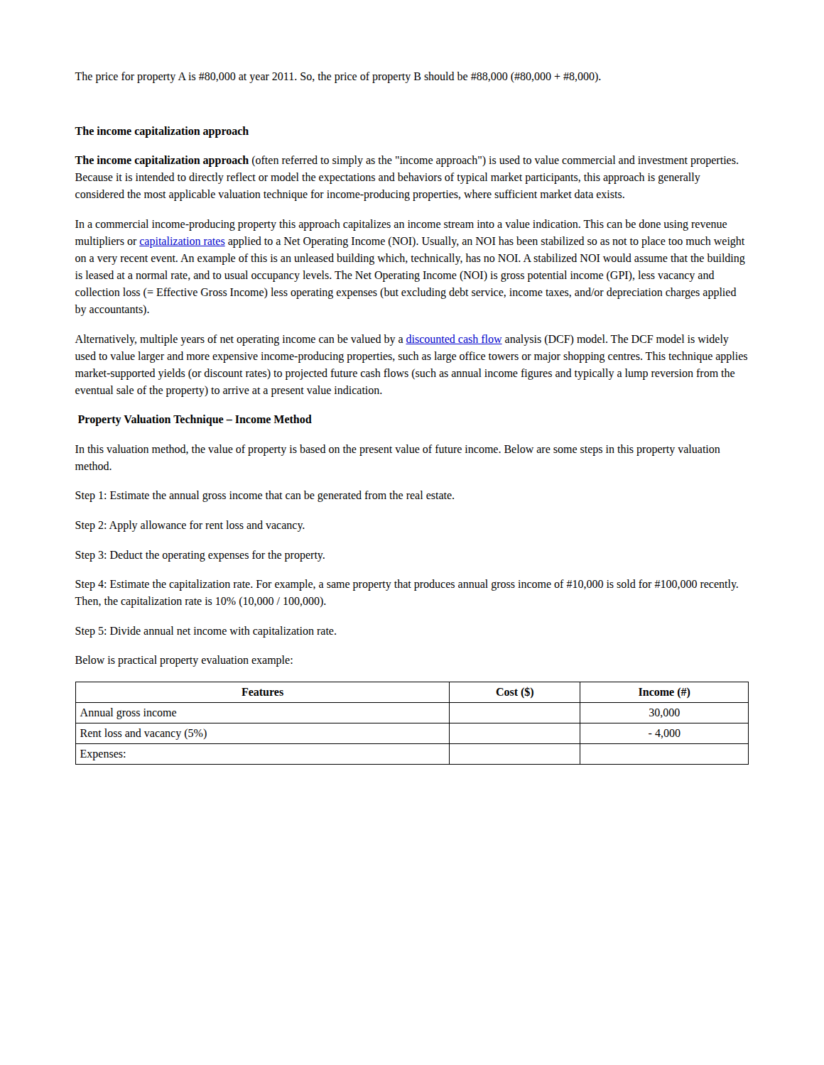The price for property A is #80,000 at year 2011. So, the price of property B should be #88,000 (#80,000 + #8,000).
The income capitalization approach
The income capitalization approach (often referred to simply as the "income approach") is used to value commercial and investment properties. Because it is intended to directly reflect or model the expectations and behaviors of typical market participants, this approach is generally considered the most applicable valuation technique for income-producing properties, where sufficient market data exists.
In a commercial income-producing property this approach capitalizes an income stream into a value indication. This can be done using revenue multipliers or capitalization rates applied to a Net Operating Income (NOI). Usually, an NOI has been stabilized so as not to place too much weight on a very recent event. An example of this is an unleased building which, technically, has no NOI. A stabilized NOI would assume that the building is leased at a normal rate, and to usual occupancy levels. The Net Operating Income (NOI) is gross potential income (GPI), less vacancy and collection loss (= Effective Gross Income) less operating expenses (but excluding debt service, income taxes, and/or depreciation charges applied by accountants).
Alternatively, multiple years of net operating income can be valued by a discounted cash flow analysis (DCF) model. The DCF model is widely used to value larger and more expensive income-producing properties, such as large office towers or major shopping centres. This technique applies market-supported yields (or discount rates) to projected future cash flows (such as annual income figures and typically a lump reversion from the eventual sale of the property) to arrive at a present value indication.
Property Valuation Technique – Income Method
In this valuation method, the value of property is based on the present value of future income. Below are some steps in this property valuation method.
Step 1: Estimate the annual gross income that can be generated from the real estate.
Step 2: Apply allowance for rent loss and vacancy.
Step 3: Deduct the operating expenses for the property.
Step 4: Estimate the capitalization rate. For example, a same property that produces annual gross income of #10,000 is sold for #100,000 recently. Then, the capitalization rate is 10% (10,000 / 100,000).
Step 5: Divide annual net income with capitalization rate.
Below is practical property evaluation example:
| Features | Cost ($) | Income (#) |
| --- | --- | --- |
| Annual gross income | | 30,000 |
| Rent loss and vacancy (5%) | | - 4,000 |
| Expenses: | | |